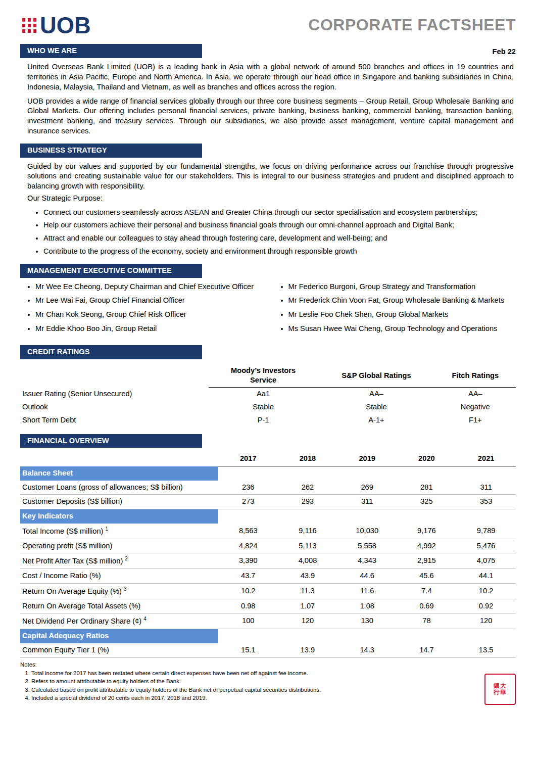⁝⁝⁝ UOB
CORPORATE FACTSHEET
WHO WE ARE
Feb 22
United Overseas Bank Limited (UOB) is a leading bank in Asia with a global network of around 500 branches and offices in 19 countries and territories in Asia Pacific, Europe and North America. In Asia, we operate through our head office in Singapore and banking subsidiaries in China, Indonesia, Malaysia, Thailand and Vietnam, as well as branches and offices across the region.
UOB provides a wide range of financial services globally through our three core business segments – Group Retail, Group Wholesale Banking and Global Markets. Our offering includes personal financial services, private banking, business banking, commercial banking, transaction banking, investment banking, and treasury services. Through our subsidiaries, we also provide asset management, venture capital management and insurance services.
BUSINESS STRATEGY
Guided by our values and supported by our fundamental strengths, we focus on driving performance across our franchise through progressive solutions and creating sustainable value for our stakeholders. This is integral to our business strategies and prudent and disciplined approach to balancing growth with responsibility.
Our Strategic Purpose:
Connect our customers seamlessly across ASEAN and Greater China through our sector specialisation and ecosystem partnerships;
Help our customers achieve their personal and business financial goals through our omni-channel approach and Digital Bank;
Attract and enable our colleagues to stay ahead through fostering care, development and well-being; and
Contribute to the progress of the economy, society and environment through responsible growth
MANAGEMENT EXECUTIVE COMMITTEE
Mr Wee Ee Cheong, Deputy Chairman and Chief Executive Officer
Mr Lee Wai Fai, Group Chief Financial Officer
Mr Chan Kok Seong, Group Chief Risk Officer
Mr Eddie Khoo Boo Jin, Group Retail
Mr Federico Burgoni, Group Strategy and Transformation
Mr Frederick Chin Voon Fat, Group Wholesale Banking & Markets
Mr Leslie Foo Chek Shen, Group Global Markets
Ms Susan Hwee Wai Cheng, Group Technology and Operations
CREDIT RATINGS
| | Moody’s Investors Service | S&P Global Ratings | Fitch Ratings |
| --- | --- | --- | --- |
| Issuer Rating (Senior Unsecured) | Aa1 | AA– | AA– |
| Outlook | Stable | Stable | Negative |
| Short Term Debt | P-1 | A-1+ | F1+ |
FINANCIAL OVERVIEW
| | 2017 | 2018 | 2019 | 2020 | 2021 |
| --- | --- | --- | --- | --- | --- |
| Balance Sheet | | | | | |
| Customer Loans (gross of allowances; S$ billion) | 236 | 262 | 269 | 281 | 311 |
| Customer Deposits (S$ billion) | 273 | 293 | 311 | 325 | 353 |
| Key Indicators | | | | | |
| Total Income (S$ million) 1 | 8,563 | 9,116 | 10,030 | 9,176 | 9,789 |
| Operating profit (S$ million) | 4,824 | 5,113 | 5,558 | 4,992 | 5,476 |
| Net Profit After Tax (S$ million) 2 | 3,390 | 4,008 | 4,343 | 2,915 | 4,075 |
| Cost / Income Ratio (%) | 43.7 | 43.9 | 44.6 | 45.6 | 44.1 |
| Return On Average Equity (%) 3 | 10.2 | 11.3 | 11.6 | 7.4 | 10.2 |
| Return On Average Total Assets (%) | 0.98 | 1.07 | 1.08 | 0.69 | 0.92 |
| Net Dividend Per Ordinary Share (¢) 4 | 100 | 120 | 130 | 78 | 120 |
| Capital Adequacy Ratios | | | | | |
| Common Equity Tier 1 (%) | 15.1 | 13.9 | 14.3 | 14.7 | 13.5 |
Notes:
Total income for 2017 has been restated where certain direct expenses have been net off against fee income.
Refers to amount attributable to equity holders of the Bank.
Calculated based on profit attributable to equity holders of the Bank net of perpetual capital securities distributions.
Included a special dividend of 20 cents each in 2017, 2018 and 2019.
銀大
行華